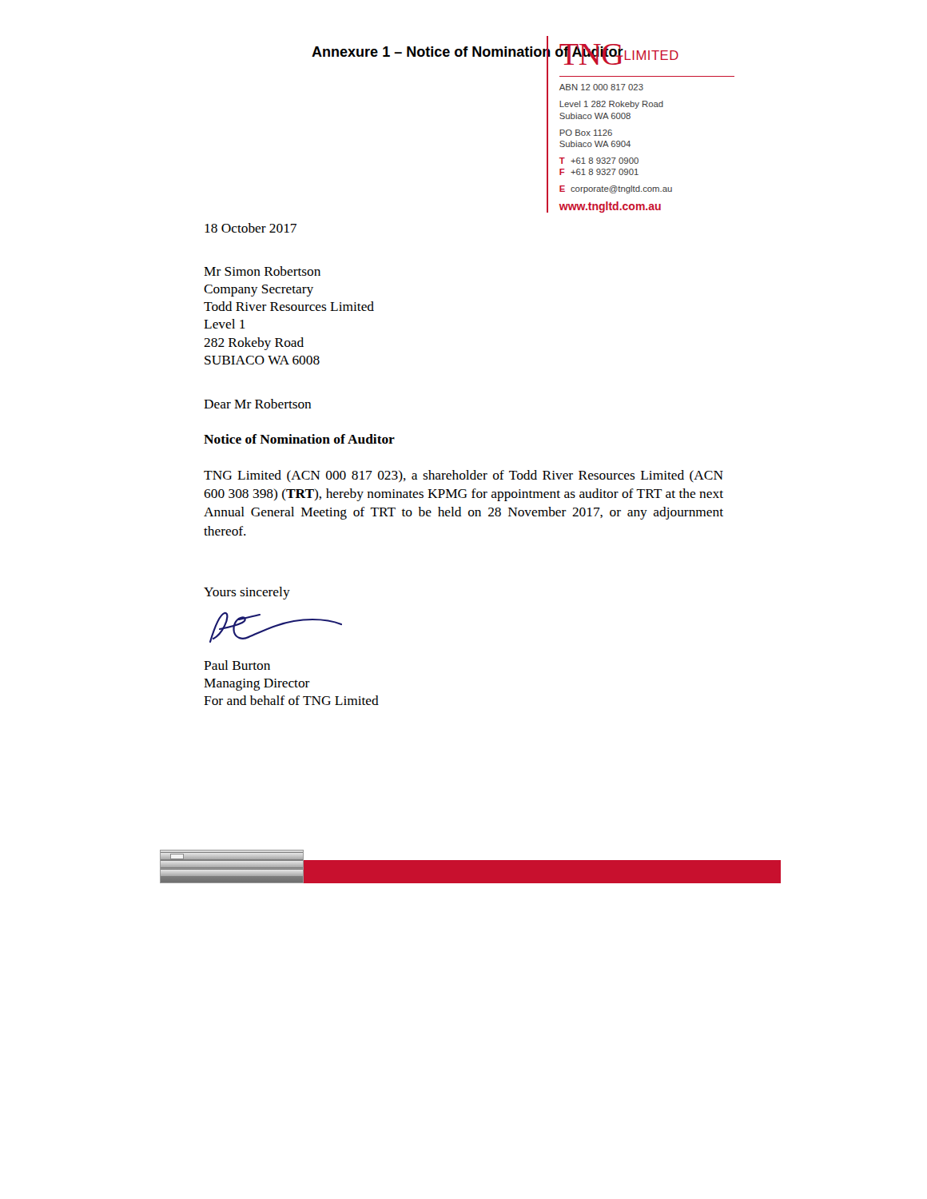Annexure 1 – Notice of Nomination of Auditor
TNGLIMITED
ABN 12 000 817 023
Level 1 282 Rokeby Road
Subiaco WA 6008
PO Box 1126
Subiaco WA 6904
T +61 8 9327 0900
F +61 8 9327 0901
E corporate@tngltd.com.au
www.tngltd.com.au
18 October 2017
Mr Simon Robertson
Company Secretary
Todd River Resources Limited
Level 1
282 Rokeby Road
SUBIACO WA 6008
Dear Mr Robertson
Notice of Nomination of Auditor
TNG Limited (ACN 000 817 023), a shareholder of Todd River Resources Limited (ACN 600 308 398) (TRT), hereby nominates KPMG for appointment as auditor of TRT at the next Annual General Meeting of TRT to be held on 28 November 2017, or any adjournment thereof.
Yours sincerely
Paul Burton
Managing Director
For and behalf of TNG Limited